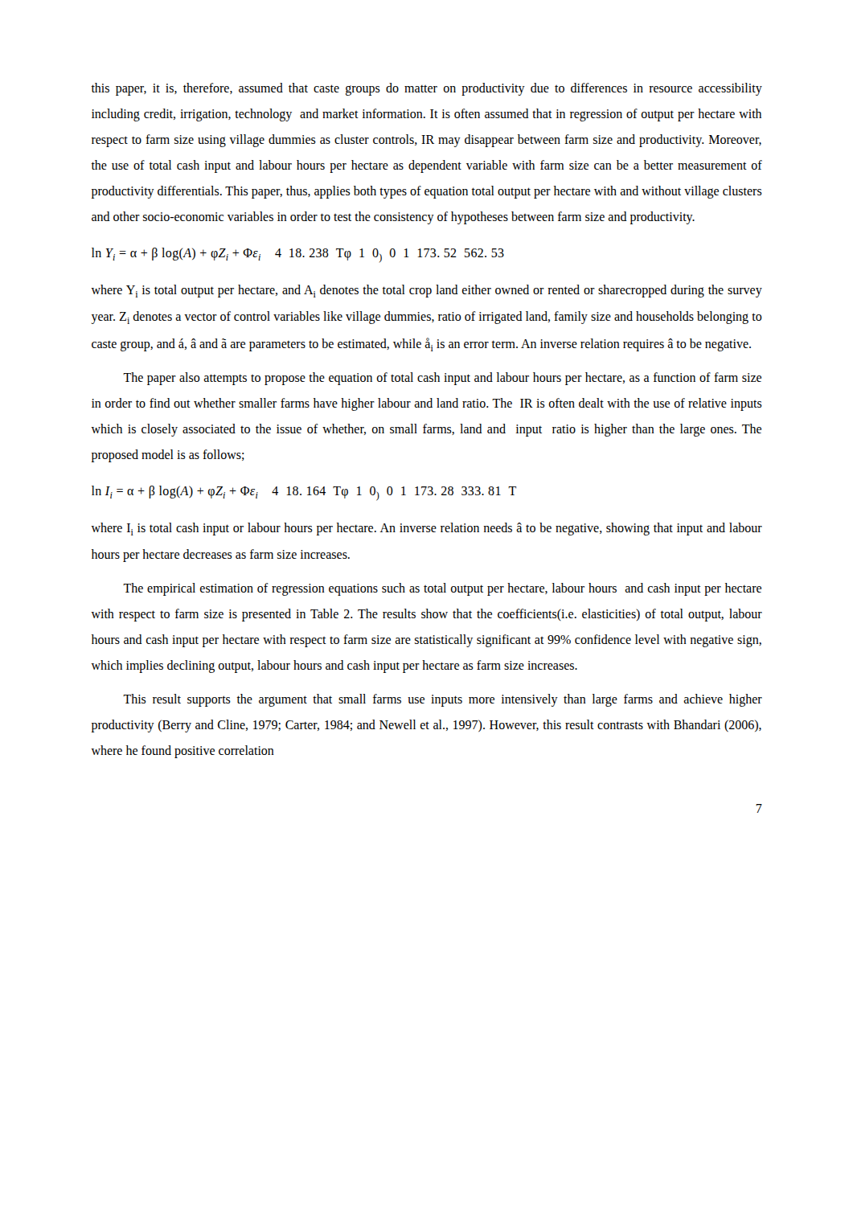this paper, it is, therefore, assumed that caste groups do matter on productivity due to differences in resource accessibility including credit, irrigation, technology and market information. It is often assumed that in regression of output per hectare with respect to farm size using village dummies as cluster controls, IR may disappear between farm size and productivity. Moreover, the use of total cash input and labour hours per hectare as dependent variable with farm size can be a better measurement of productivity differentials. This paper, thus, applies both types of equation total output per hectare with and without village clusters and other socio-economic variables in order to test the consistency of hypotheses between farm size and productivity.
ln Yi = α + β log(A) + φZi + Φεi 4 18. 238 Tφ 1 0) 0 1 173. 52 562. 53
where Yi is total output per hectare, and Ai denotes the total crop land either owned or rented or sharecropped during the survey year. Zi denotes a vector of control variables like village dummies, ratio of irrigated land, family size and households belonging to caste group, and á, â and ã are parameters to be estimated, while åi is an error term. An inverse relation requires â to be negative.
The paper also attempts to propose the equation of total cash input and labour hours per hectare, as a function of farm size in order to find out whether smaller farms have higher labour and land ratio. The IR is often dealt with the use of relative inputs which is closely associated to the issue of whether, on small farms, land and input ratio is higher than the large ones. The proposed model is as follows;
ln Ii = α + β log(A) + φZi + Φεi 4 18. 164 Tφ 1 0) 0 1 173. 28 333. 81 T
where Ii is total cash input or labour hours per hectare. An inverse relation needs â to be negative, showing that input and labour hours per hectare decreases as farm size increases.
The empirical estimation of regression equations such as total output per hectare, labour hours and cash input per hectare with respect to farm size is presented in Table 2. The results show that the coefficients(i.e. elasticities) of total output, labour hours and cash input per hectare with respect to farm size are statistically significant at 99% confidence level with negative sign, which implies declining output, labour hours and cash input per hectare as farm size increases.
This result supports the argument that small farms use inputs more intensively than large farms and achieve higher productivity (Berry and Cline, 1979; Carter, 1984; and Newell et al., 1997). However, this result contrasts with Bhandari (2006), where he found positive correlation
7